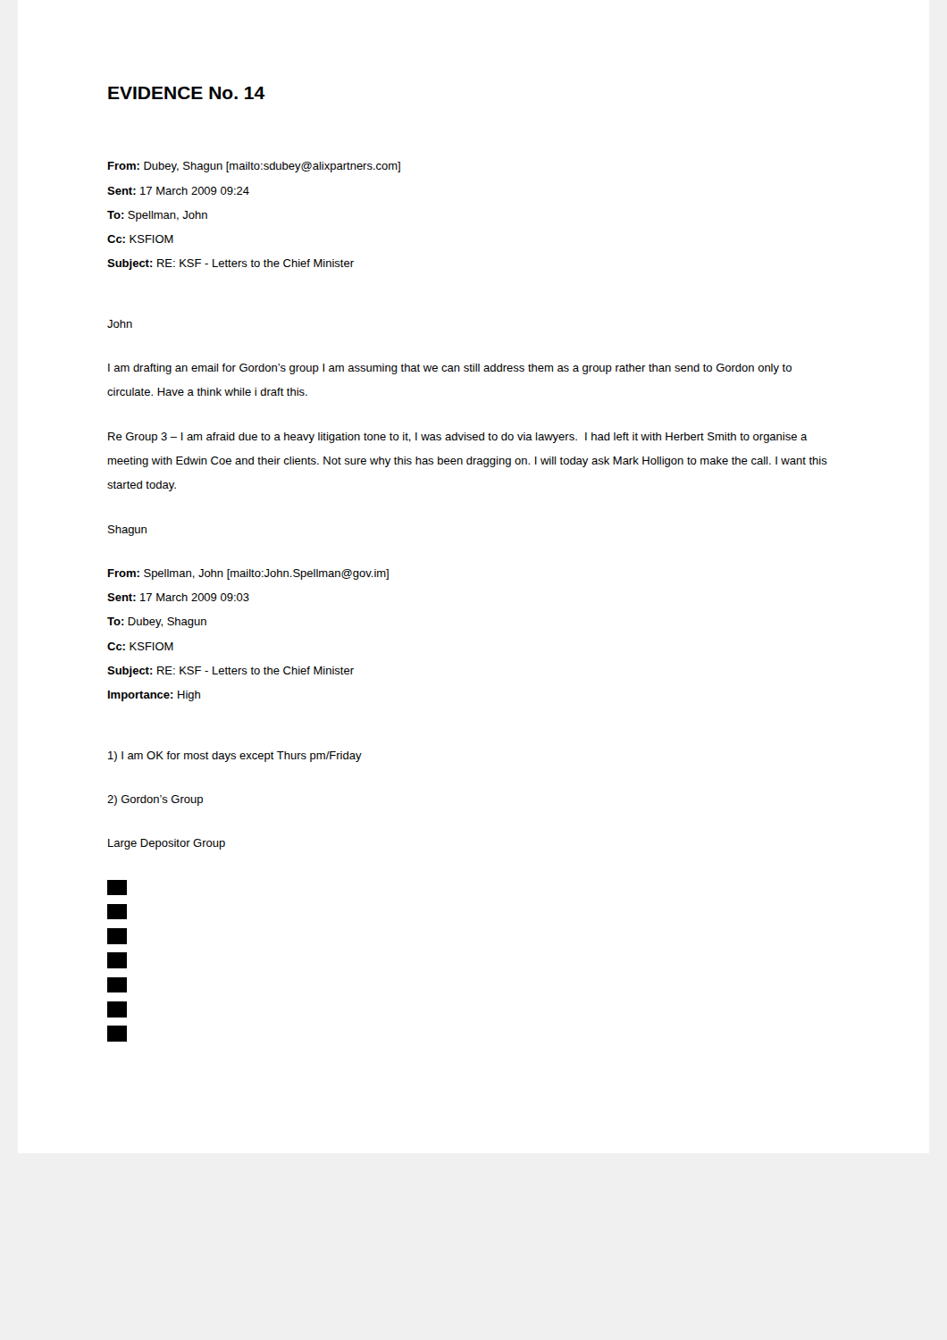EVIDENCE No. 14
From: Dubey, Shagun [mailto:sdubey@alixpartners.com]
Sent: 17 March 2009 09:24
To: Spellman, John
Cc: KSFIOM
Subject: RE: KSF - Letters to the Chief Minister
John
I am drafting an email for Gordon’s group I am assuming that we can still address them as a group rather than send to Gordon only to circulate. Have a think while i draft this.
Re Group 3 – I am afraid due to a heavy litigation tone to it, I was advised to do via lawyers. I had left it with Herbert Smith to organise a meeting with Edwin Coe and their clients. Not sure why this has been dragging on. I will today ask Mark Holligon to make the call. I want this started today.
Shagun
From: Spellman, John [mailto:John.Spellman@gov.im]
Sent: 17 March 2009 09:03
To: Dubey, Shagun
Cc: KSFIOM
Subject: RE: KSF - Letters to the Chief Minister
Importance: High
1) I am OK for most days except Thurs pm/Friday
2) Gordon’s Group
Large Depositor Group
xxx
xxx
xxx
xxx
xxx
xxx
xxx